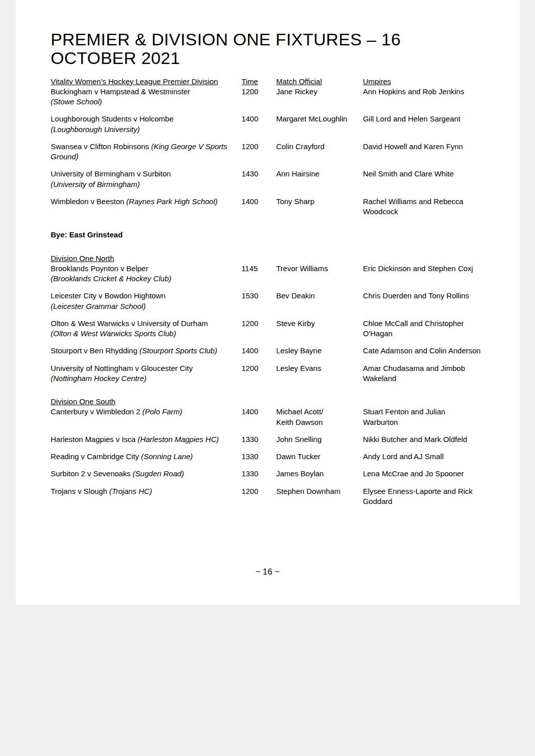PREMIER & DIVISION ONE FIXTURES – 16 OCTOBER 2021
| Vitality Women’s Hockey League Premier Division | Time | Match Official | Umpires |
| --- | --- | --- | --- |
| Buckingham v Hampstead & Westminster (Stowe School) | 1200 | Jane Rickey | Ann Hopkins and Rob Jenkins |
| Loughborough Students v Holcombe (Loughborough University) | 1400 | Margaret McLoughlin | Gill Lord and Helen Sargeant |
| Swansea v Clifton Robinsons (King George V Sports Ground) | 1200 | Colin Crayford | David Howell and Karen Fynn |
| University of Birmingham v Surbiton (University of Birmingham) | 1430 | Ann Hairsine | Neil Smith and Clare White |
| Wimbledon v Beeston (Raynes Park High School) | 1400 | Tony Sharp | Rachel Williams and Rebecca Woodcock |
| Bye: East Grinstead |
| Division One North |
| Brooklands Poynton v Belper (Brooklands Cricket & Hockey Club) | 1145 | Trevor Williams | Eric Dickinson and Stephen Coxj |
| Leicester City v Bowdon Hightown (Leicester Grammar School) | 1530 | Bev Deakin | Chris Duerden and Tony Rollins |
| Olton & West Warwicks v University of Durham (Olton & West Warwicks Sports Club) | 1200 | Steve Kirby | Chloe McCall and Christopher O'Hagan |
| Stourport v Ben Rhydding (Stourport Sports Club) | 1400 | Lesley Bayne | Cate Adamson and Colin Anderson |
| University of Nottingham v Gloucester City (Nottingham Hockey Centre) | 1200 | Lesley Evans | Amar Chudasama and Jimbob Wakeland |
| Division One South |
| Canterbury v Wimbledon 2 (Polo Farm) | 1400 | Michael Acott/ Keith Dawson | Stuart Fenton and Julian Warburton |
| Harleston Magpies v Isca (Harleston Magpies HC) | 1330 | John Snelling | Nikki Butcher and Mark Oldfeld |
| Reading v Cambridge City (Sonning Lane) | 1330 | Dawn Tucker | Andy Lord and AJ Small |
| Surbiton 2 v Sevenoaks (Sugden Road) | 1330 | James Boylan | Lena McCrae and Jo Spooner |
| Trojans v Slough (Trojans HC) | 1200 | Stephen Downham | Elysee Enness-Laporte and Rick Goddard |
~ 16 ~